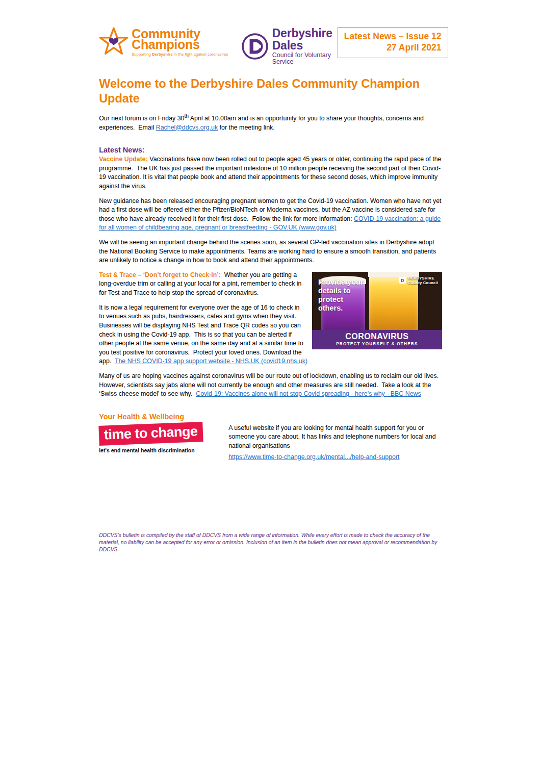Community Champions Supporting Derbyshire in the fight against coronavirus
Derbyshire Dales
Council for Voluntary Service
Latest News – Issue 12
27 April 2021
Welcome to the Derbyshire Dales Community Champion Update
Our next forum is on Friday 30th April at 10.00am and is an opportunity for you to share your thoughts, concerns and experiences. Email Rachel@ddcvs.org.uk for the meeting link.
Latest News:
Vaccine Update: Vaccinations have now been rolled out to people aged 45 years or older, continuing the rapid pace of the programme. The UK has just passed the important milestone of 10 million people receiving the second part of their Covid-19 vaccination. It is vital that people book and attend their appointments for these second doses, which improve immunity against the virus.
New guidance has been released encouraging pregnant women to get the Covid-19 vaccination. Women who have not yet had a first dose will be offered either the Pfizer/BioNTech or Moderna vaccines, but the AZ vaccine is considered safe for those who have already received it for their first dose. Follow the link for more information: COVID-19 vaccination: a guide for all women of childbearing age, pregnant or breastfeeding - GOV.UK (www.gov.uk)
We will be seeing an important change behind the scenes soon, as several GP-led vaccination sites in Derbyshire adopt the National Booking Service to make appointments. Teams are working hard to ensure a smooth transition, and patients are unlikely to notice a change in how to book and attend their appointments.
Provide your
details to
protect
others.
DDERBYSHIRE
County Council
CORONAVIRUS
PROTECT YOURSELF & OTHERS
Test & Trace – ‘Don’t forget to Check-in’: Whether you are getting a long-overdue trim or calling at your local for a pint, remember to check in for Test and Trace to help stop the spread of coronavirus.
It is now a legal requirement for everyone over the age of 16 to check in to venues such as pubs, hairdressers, cafes and gyms when they visit. Businesses will be displaying NHS Test and Trace QR codes so you can check in using the Covid-19 app. This is so that you can be alerted if other people at the same venue, on the same day and at a similar time to you test positive for coronavirus. Protect your loved ones. Download the app. The NHS COVID-19 app support website - NHS.UK (covid19.nhs.uk)
Many of us are hoping vaccines against coronavirus will be our route out of lockdown, enabling us to reclaim our old lives. However, scientists say jabs alone will not currently be enough and other measures are still needed. Take a look at the ‘Swiss cheese model’ to see why. Covid-19: Vaccines alone will not stop Covid spreading - here's why - BBC News
Your Health & Wellbeing
time to change
let's end mental health discrimination
A useful website if you are looking for mental health support for you or someone you care about. It has links and telephone numbers for local and national organisations
https://www.time-to-change.org.uk/mental.../help-and-support
DDCVS’s bulletin is compiled by the staff of DDCVS from a wide range of information. While every effort is made to check the accuracy of the material, no liability can be accepted for any error or omission. Inclusion of an item in the bulletin does not mean approval or recommendation by DDCVS.